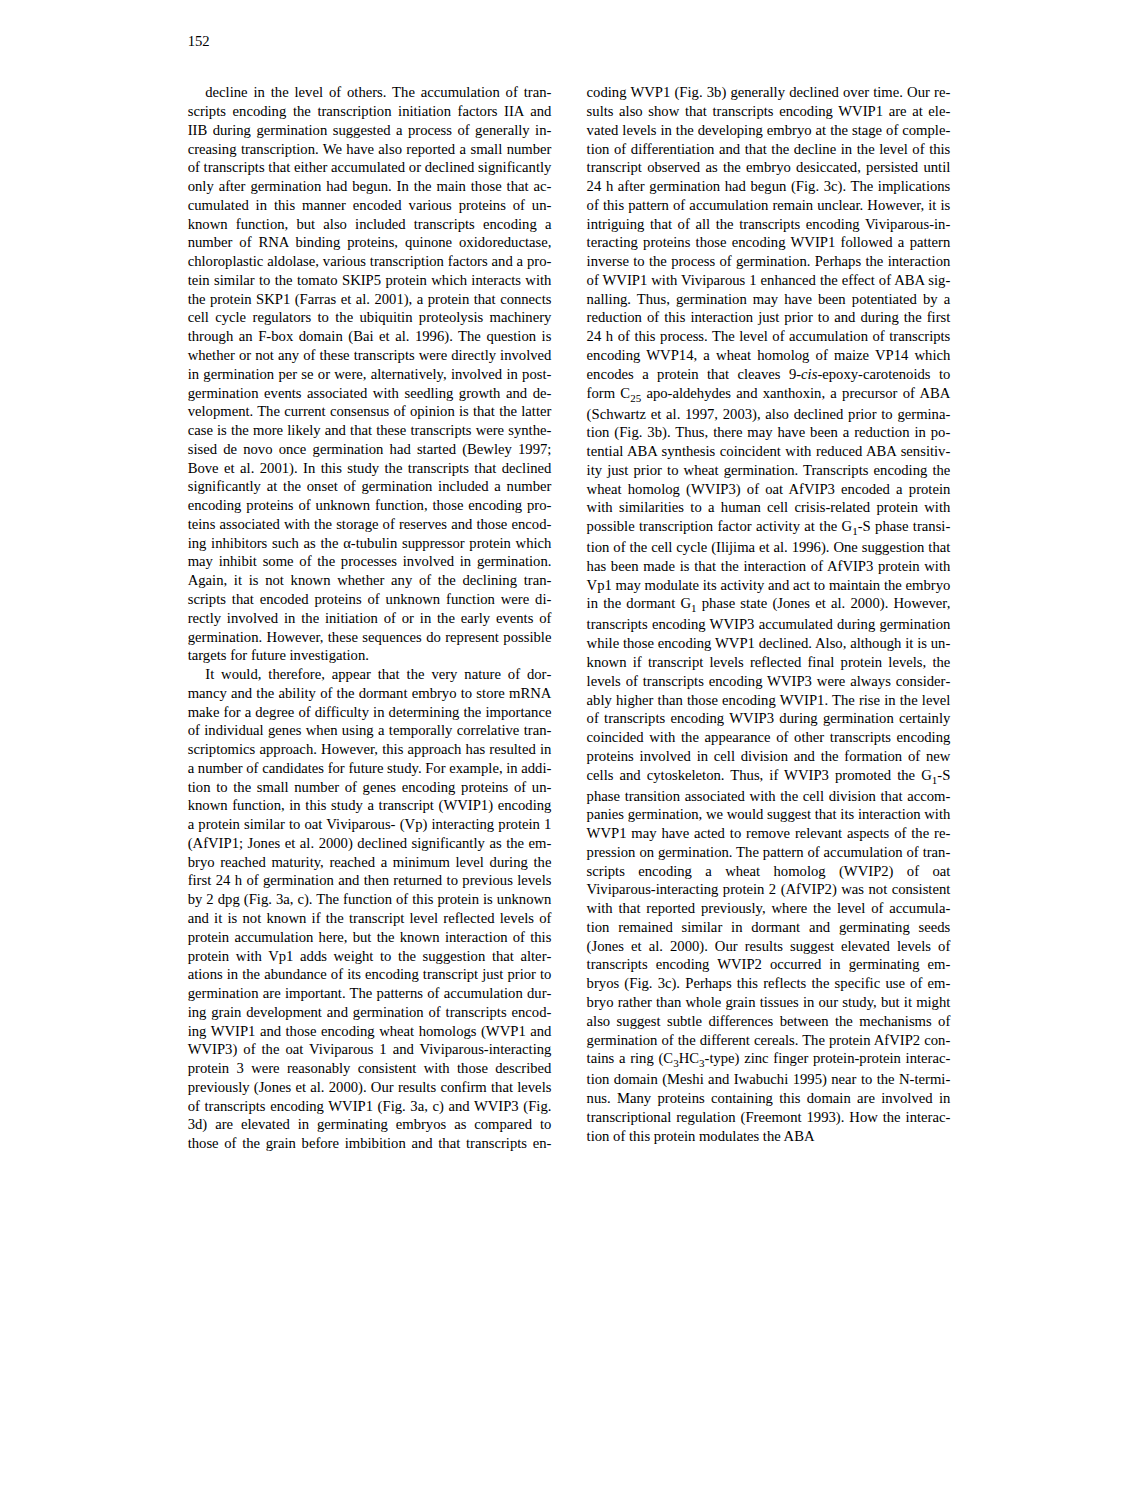152
decline in the level of others. The accumulation of transcripts encoding the transcription initiation factors IIA and IIB during germination suggested a process of generally increasing transcription. We have also reported a small number of transcripts that either accumulated or declined significantly only after germination had begun. In the main those that accumulated in this manner encoded various proteins of unknown function, but also included transcripts encoding a number of RNA binding proteins, quinone oxidoreductase, chloroplastic aldolase, various transcription factors and a protein similar to the tomato SKIP5 protein which interacts with the protein SKP1 (Farras et al. 2001), a protein that connects cell cycle regulators to the ubiquitin proteolysis machinery through an F-box domain (Bai et al. 1996). The question is whether or not any of these transcripts were directly involved in germination per se or were, alternatively, involved in postgermination events associated with seedling growth and development. The current consensus of opinion is that the latter case is the more likely and that these transcripts were synthesised de novo once germination had started (Bewley 1997; Bove et al. 2001). In this study the transcripts that declined significantly at the onset of germination included a number encoding proteins of unknown function, those encoding proteins associated with the storage of reserves and those encoding inhibitors such as the α-tubulin suppressor protein which may inhibit some of the processes involved in germination. Again, it is not known whether any of the declining transcripts that encoded proteins of unknown function were directly involved in the initiation of or in the early events of germination. However, these sequences do represent possible targets for future investigation.
It would, therefore, appear that the very nature of dormancy and the ability of the dormant embryo to store mRNA make for a degree of difficulty in determining the importance of individual genes when using a temporally correlative transcriptomics approach. However, this approach has resulted in a number of candidates for future study. For example, in addition to the small number of genes encoding proteins of unknown function, in this study a transcript (WVIP1) encoding a protein similar to oat Viviparous- (Vp) interacting protein 1 (AfVIP1; Jones et al. 2000) declined significantly as the embryo reached maturity, reached a minimum level during the first 24 h of germination and then returned to previous levels by 2 dpg (Fig. 3a, c). The function of this protein is unknown and it is not known if the transcript level reflected levels of protein accumulation here, but the known interaction of this protein with Vp1 adds weight to the suggestion that alterations in the abundance of its encoding transcript just prior to germination are important. The patterns of accumulation during grain development and germination of transcripts encoding WVIP1 and those encoding wheat homologs (WVP1 and WVIP3) of the oat Viviparous 1 and Viviparous-interacting protein 3 were reasonably consistent with those described previously (Jones et al. 2000). Our results confirm that levels of transcripts encoding WVIP1 (Fig. 3a, c) and WVIP3 (Fig. 3d) are elevated in germinating embryos as compared to those of the grain before imbibition and that transcripts encoding WVP1 (Fig. 3b) generally declined over time. Our results also show that transcripts encoding WVIP1 are at elevated levels in the developing embryo at the stage of completion of differentiation and that the decline in the level of this transcript observed as the embryo desiccated, persisted until 24 h after germination had begun (Fig. 3c). The implications of this pattern of accumulation remain unclear. However, it is intriguing that of all the transcripts encoding Viviparous-interacting proteins those encoding WVIP1 followed a pattern inverse to the process of germination. Perhaps the interaction of WVIP1 with Viviparous 1 enhanced the effect of ABA signalling. Thus, germination may have been potentiated by a reduction of this interaction just prior to and during the first 24 h of this process. The level of accumulation of transcripts encoding WVP14, a wheat homolog of maize VP14 which encodes a protein that cleaves 9-cis-epoxy-carotenoids to form C25 apo-aldehydes and xanthoxin, a precursor of ABA (Schwartz et al. 1997, 2003), also declined prior to germination (Fig. 3b). Thus, there may have been a reduction in potential ABA synthesis coincident with reduced ABA sensitivity just prior to wheat germination. Transcripts encoding the wheat homolog (WVIP3) of oat AfVIP3 encoded a protein with similarities to a human cell crisis-related protein with possible transcription factor activity at the G1-S phase transition of the cell cycle (Ilijima et al. 1996). One suggestion that has been made is that the interaction of AfVIP3 protein with Vp1 may modulate its activity and act to maintain the embryo in the dormant G1 phase state (Jones et al. 2000). However, transcripts encoding WVIP3 accumulated during germination while those encoding WVP1 declined. Also, although it is unknown if transcript levels reflected final protein levels, the levels of transcripts encoding WVIP3 were always considerably higher than those encoding WVIP1. The rise in the level of transcripts encoding WVIP3 during germination certainly coincided with the appearance of other transcripts encoding proteins involved in cell division and the formation of new cells and cytoskeleton. Thus, if WVIP3 promoted the G1-S phase transition associated with the cell division that accompanies germination, we would suggest that its interaction with WVP1 may have acted to remove relevant aspects of the repression on germination. The pattern of accumulation of transcripts encoding a wheat homolog (WVIP2) of oat Viviparous-interacting protein 2 (AfVIP2) was not consistent with that reported previously, where the level of accumulation remained similar in dormant and germinating seeds (Jones et al. 2000). Our results suggest elevated levels of transcripts encoding WVIP2 occurred in germinating embryos (Fig. 3c). Perhaps this reflects the specific use of embryo rather than whole grain tissues in our study, but it might also suggest subtle differences between the mechanisms of germination of the different cereals. The protein AfVIP2 contains a ring (C3HC3-type) zinc finger protein-protein interaction domain (Meshi and Iwabuchi 1995) near to the N-terminus. Many proteins containing this domain are involved in transcriptional regulation (Freemont 1993). How the interaction of this protein modulates the ABA